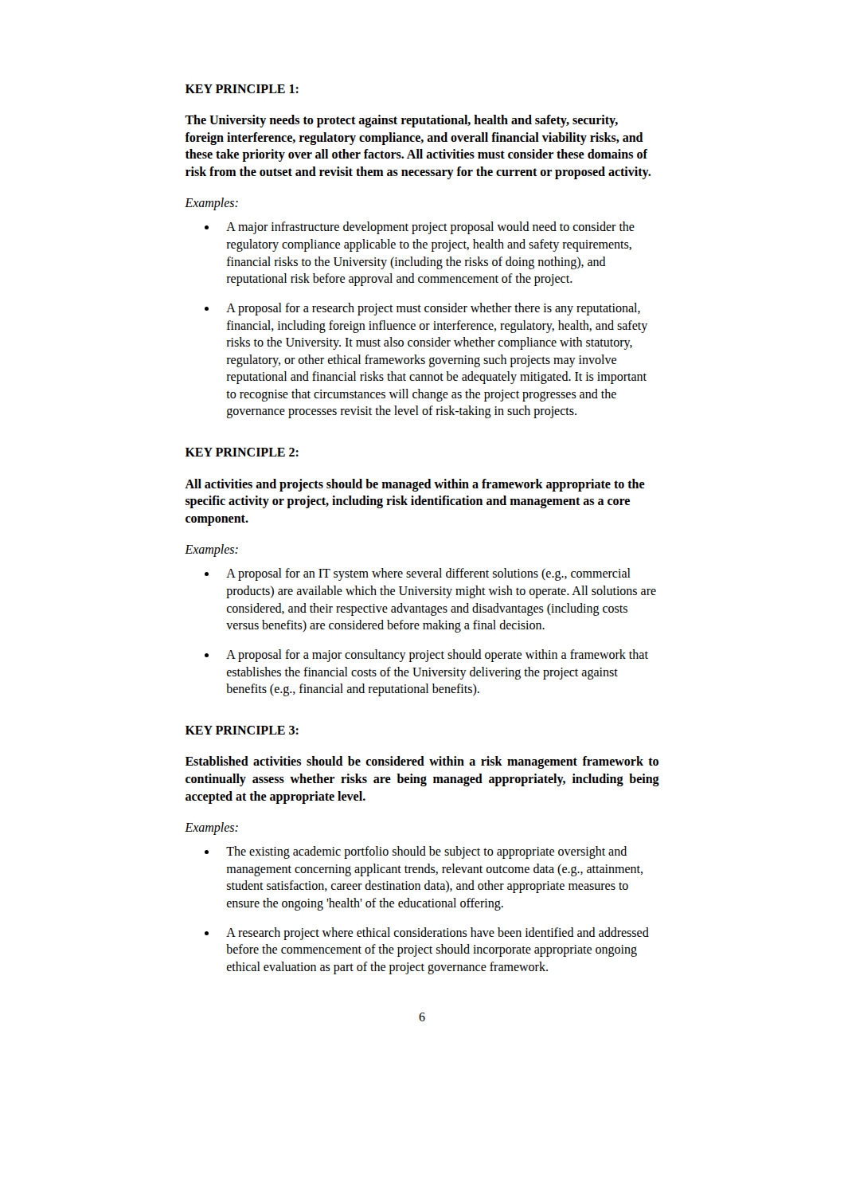KEY PRINCIPLE 1:
The University needs to protect against reputational, health and safety, security, foreign interference, regulatory compliance, and overall financial viability risks, and these take priority over all other factors. All activities must consider these domains of risk from the outset and revisit them as necessary for the current or proposed activity.
Examples:
A major infrastructure development project proposal would need to consider the regulatory compliance applicable to the project, health and safety requirements, financial risks to the University (including the risks of doing nothing), and reputational risk before approval and commencement of the project.
A proposal for a research project must consider whether there is any reputational, financial, including foreign influence or interference, regulatory, health, and safety risks to the University. It must also consider whether compliance with statutory, regulatory, or other ethical frameworks governing such projects may involve reputational and financial risks that cannot be adequately mitigated. It is important to recognise that circumstances will change as the project progresses and the governance processes revisit the level of risk-taking in such projects.
KEY PRINCIPLE 2:
All activities and projects should be managed within a framework appropriate to the specific activity or project, including risk identification and management as a core component.
Examples:
A proposal for an IT system where several different solutions (e.g., commercial products) are available which the University might wish to operate. All solutions are considered, and their respective advantages and disadvantages (including costs versus benefits) are considered before making a final decision.
A proposal for a major consultancy project should operate within a framework that establishes the financial costs of the University delivering the project against benefits (e.g., financial and reputational benefits).
KEY PRINCIPLE 3:
Established activities should be considered within a risk management framework to continually assess whether risks are being managed appropriately, including being accepted at the appropriate level.
Examples:
The existing academic portfolio should be subject to appropriate oversight and management concerning applicant trends, relevant outcome data (e.g., attainment, student satisfaction, career destination data), and other appropriate measures to ensure the ongoing 'health' of the educational offering.
A research project where ethical considerations have been identified and addressed before the commencement of the project should incorporate appropriate ongoing ethical evaluation as part of the project governance framework.
6